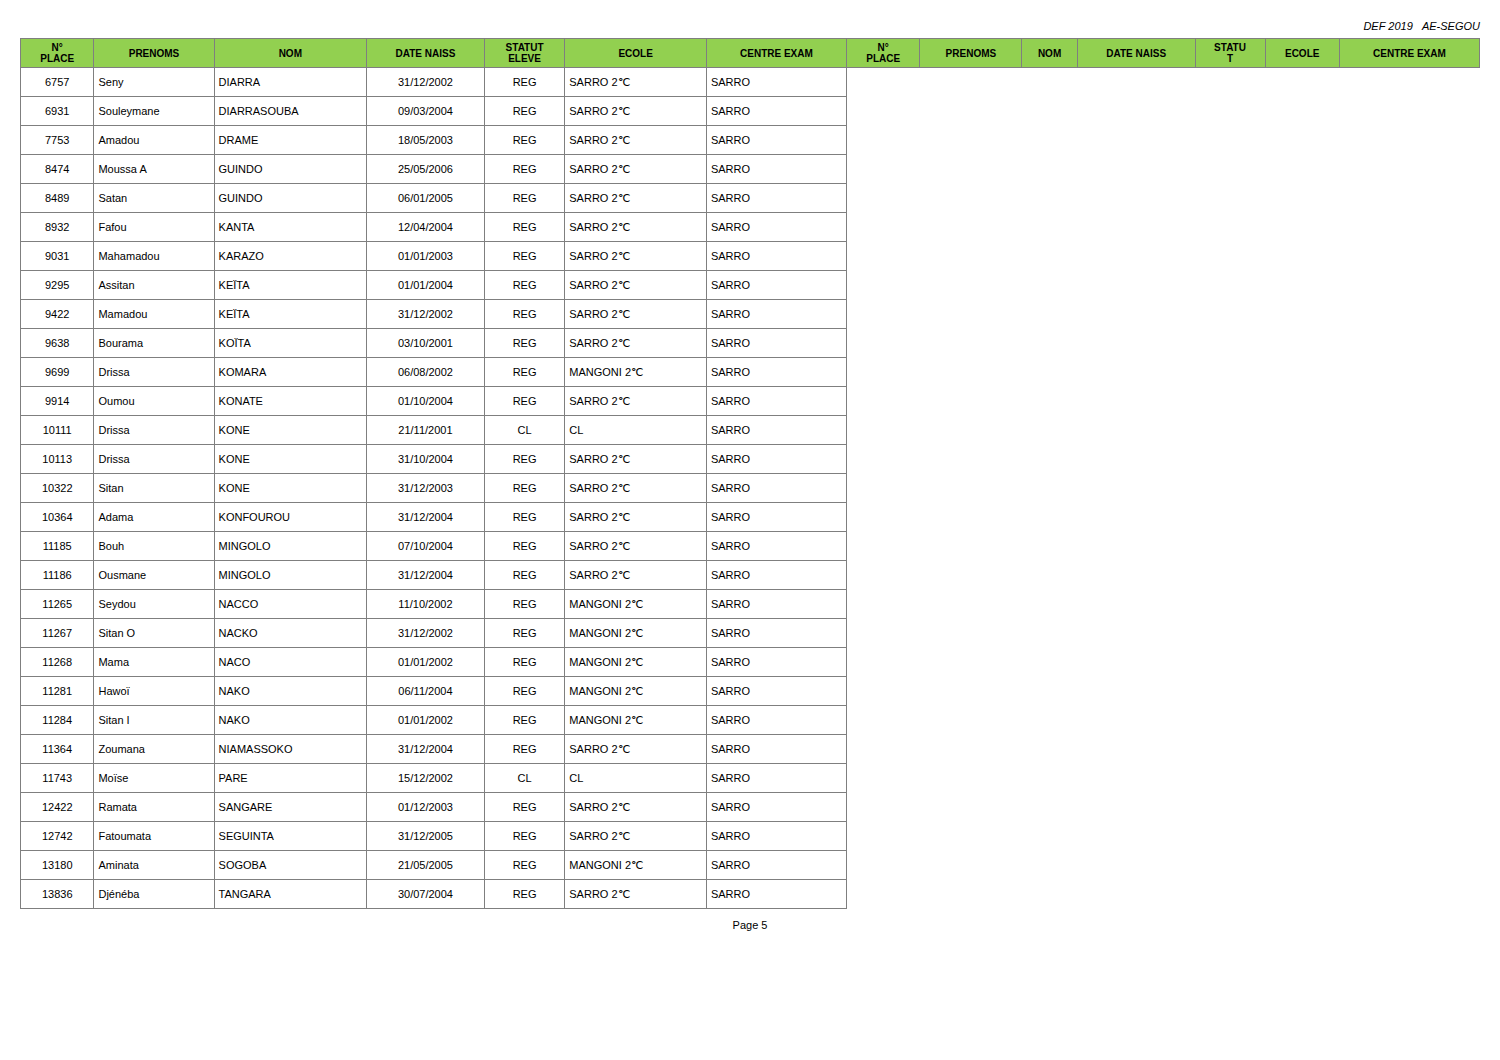DEF 2019 AE-SEGOU
| N° PLACE | PRENOMS | NOM | DATE NAISS | STATUT ELEVE | ECOLE | CENTRE EXAM | N° PLACE | PRENOMS | NOM | DATE NAISS | STATU T | ECOLE | CENTRE EXAM |
| --- | --- | --- | --- | --- | --- | --- | --- | --- | --- | --- | --- | --- | --- |
| 6757 | Seny | DIARRA | 31/12/2002 | REG | SARRO 2℃ | SARRO | | | | | | | |
| 6931 | Souleymane | DIARRASOUBA | 09/03/2004 | REG | SARRO 2℃ | SARRO | | | | | | | |
| 7753 | Amadou | DRAME | 18/05/2003 | REG | SARRO 2℃ | SARRO | | | | | | | |
| 8474 | Moussa A | GUINDO | 25/05/2006 | REG | SARRO 2℃ | SARRO | | | | | | | |
| 8489 | Satan | GUINDO | 06/01/2005 | REG | SARRO 2℃ | SARRO | | | | | | | |
| 8932 | Fafou | KANTA | 12/04/2004 | REG | SARRO 2℃ | SARRO | | | | | | | |
| 9031 | Mahamadou | KARAZO | 01/01/2003 | REG | SARRO 2℃ | SARRO | | | | | | | |
| 9295 | Assitan | KEÏTA | 01/01/2004 | REG | SARRO 2℃ | SARRO | | | | | | | |
| 9422 | Mamadou | KEÏTA | 31/12/2002 | REG | SARRO 2℃ | SARRO | | | | | | | |
| 9638 | Bourama | KOÏTA | 03/10/2001 | REG | SARRO 2℃ | SARRO | | | | | | | |
| 9699 | Drissa | KOMARA | 06/08/2002 | REG | MANGONI 2℃ | SARRO | | | | | | | |
| 9914 | Oumou | KONATE | 01/10/2004 | REG | SARRO 2℃ | SARRO | | | | | | | |
| 10111 | Drissa | KONE | 21/11/2001 | CL | CL | SARRO | | | | | | | |
| 10113 | Drissa | KONE | 31/10/2004 | REG | SARRO 2℃ | SARRO | | | | | | | |
| 10322 | Sitan | KONE | 31/12/2003 | REG | SARRO 2℃ | SARRO | | | | | | | |
| 10364 | Adama | KONFOUROU | 31/12/2004 | REG | SARRO 2℃ | SARRO | | | | | | | |
| 11185 | Bouh | MINGOLO | 07/10/2004 | REG | SARRO 2℃ | SARRO | | | | | | | |
| 11186 | Ousmane | MINGOLO | 31/12/2004 | REG | SARRO 2℃ | SARRO | | | | | | | |
| 11265 | Seydou | NACCO | 11/10/2002 | REG | MANGONI 2℃ | SARRO | | | | | | | |
| 11267 | Sitan O | NACKO | 31/12/2002 | REG | MANGONI 2℃ | SARRO | | | | | | | |
| 11268 | Mama | NACO | 01/01/2002 | REG | MANGONI 2℃ | SARRO | | | | | | | |
| 11281 | Hawoï | NAKO | 06/11/2004 | REG | MANGONI 2℃ | SARRO | | | | | | | |
| 11284 | Sitan I | NAKO | 01/01/2002 | REG | MANGONI 2℃ | SARRO | | | | | | | |
| 11364 | Zoumana | NIAMASSOKO | 31/12/2004 | REG | SARRO 2℃ | SARRO | | | | | | | |
| 11743 | Moïse | PARE | 15/12/2002 | CL | CL | SARRO | | | | | | | |
| 12422 | Ramata | SANGARE | 01/12/2003 | REG | SARRO 2℃ | SARRO | | | | | | | |
| 12742 | Fatoumata | SEGUINTA | 31/12/2005 | REG | SARRO 2℃ | SARRO | | | | | | | |
| 13180 | Aminata | SOGOBA | 21/05/2005 | REG | MANGONI 2℃ | SARRO | | | | | | | |
| 13836 | Djénéba | TANGARA | 30/07/2004 | REG | SARRO 2℃ | SARRO | | | | | | | |
Page 5